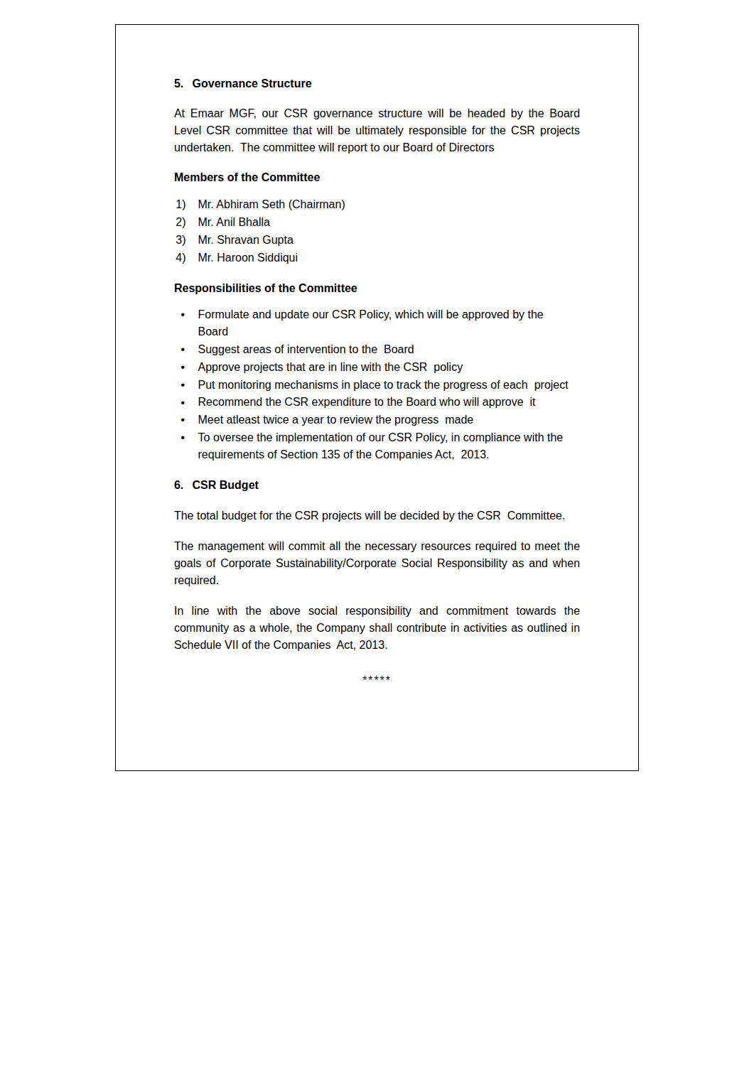5. Governance Structure
At Emaar MGF, our CSR governance structure will be headed by the Board Level CSR committee that will be ultimately responsible for the CSR projects undertaken. The committee will report to our Board of Directors
Members of the Committee
1) Mr. Abhiram Seth (Chairman)
2) Mr. Anil Bhalla
3) Mr. Shravan Gupta
4) Mr. Haroon Siddiqui
Responsibilities of the Committee
Formulate and update our CSR Policy, which will be approved by the Board
Suggest areas of intervention to the Board
Approve projects that are in line with the CSR policy
Put monitoring mechanisms in place to track the progress of each project
Recommend the CSR expenditure to the Board who will approve it
Meet atleast twice a year to review the progress made
To oversee the implementation of our CSR Policy, in compliance with the requirements of Section 135 of the Companies Act, 2013.
6. CSR Budget
The total budget for the CSR projects will be decided by the CSR Committee.
The management will commit all the necessary resources required to meet the goals of Corporate Sustainability/Corporate Social Responsibility as and when required.
In line with the above social responsibility and commitment towards the community as a whole, the Company shall contribute in activities as outlined in Schedule VII of the Companies Act, 2013.
*****